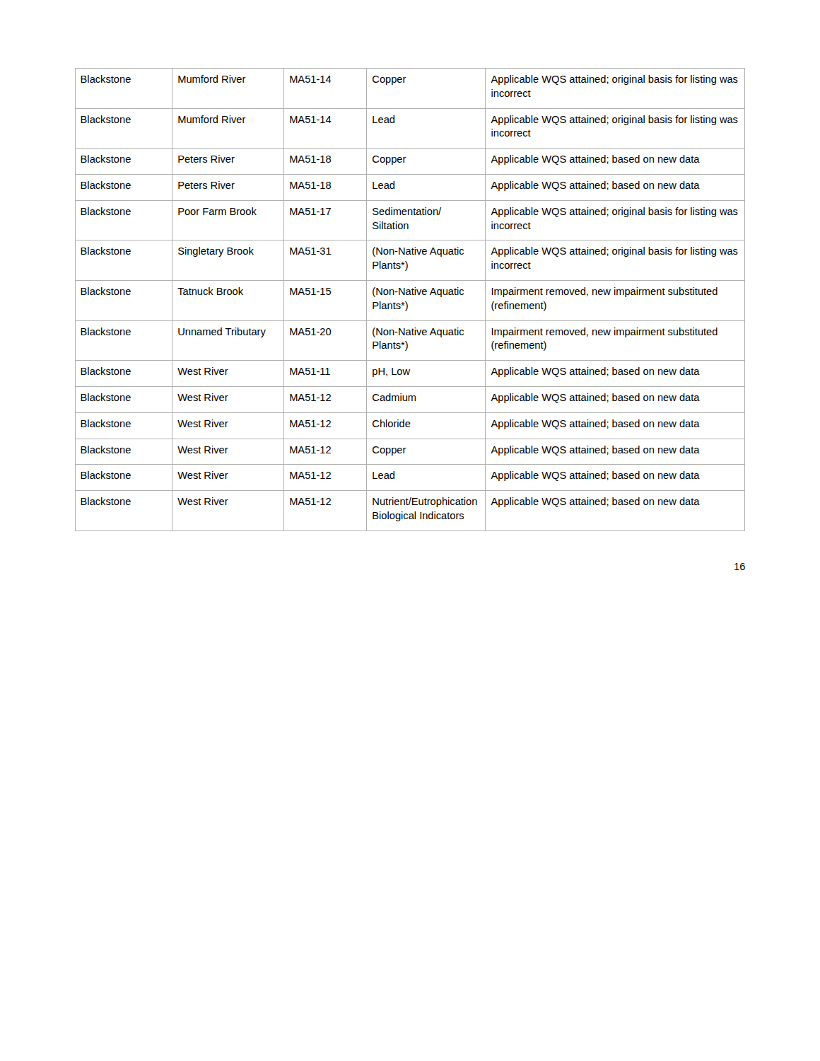| Blackstone | Mumford River | MA51-14 | Copper | Applicable WQS attained; original basis for listing was incorrect |
| Blackstone | Mumford River | MA51-14 | Lead | Applicable WQS attained; original basis for listing was incorrect |
| Blackstone | Peters River | MA51-18 | Copper | Applicable WQS attained; based on new data |
| Blackstone | Peters River | MA51-18 | Lead | Applicable WQS attained; based on new data |
| Blackstone | Poor Farm Brook | MA51-17 | Sedimentation/ Siltation | Applicable WQS attained; original basis for listing was incorrect |
| Blackstone | Singletary Brook | MA51-31 | (Non-Native Aquatic Plants*) | Applicable WQS attained; original basis for listing was incorrect |
| Blackstone | Tatnuck Brook | MA51-15 | (Non-Native Aquatic Plants*) | Impairment removed, new impairment substituted (refinement) |
| Blackstone | Unnamed Tributary | MA51-20 | (Non-Native Aquatic Plants*) | Impairment removed, new impairment substituted (refinement) |
| Blackstone | West River | MA51-11 | pH, Low | Applicable WQS attained; based on new data |
| Blackstone | West River | MA51-12 | Cadmium | Applicable WQS attained; based on new data |
| Blackstone | West River | MA51-12 | Chloride | Applicable WQS attained; based on new data |
| Blackstone | West River | MA51-12 | Copper | Applicable WQS attained; based on new data |
| Blackstone | West River | MA51-12 | Lead | Applicable WQS attained; based on new data |
| Blackstone | West River | MA51-12 | Nutrient/Eutrophication Biological Indicators | Applicable WQS attained; based on new data |
16